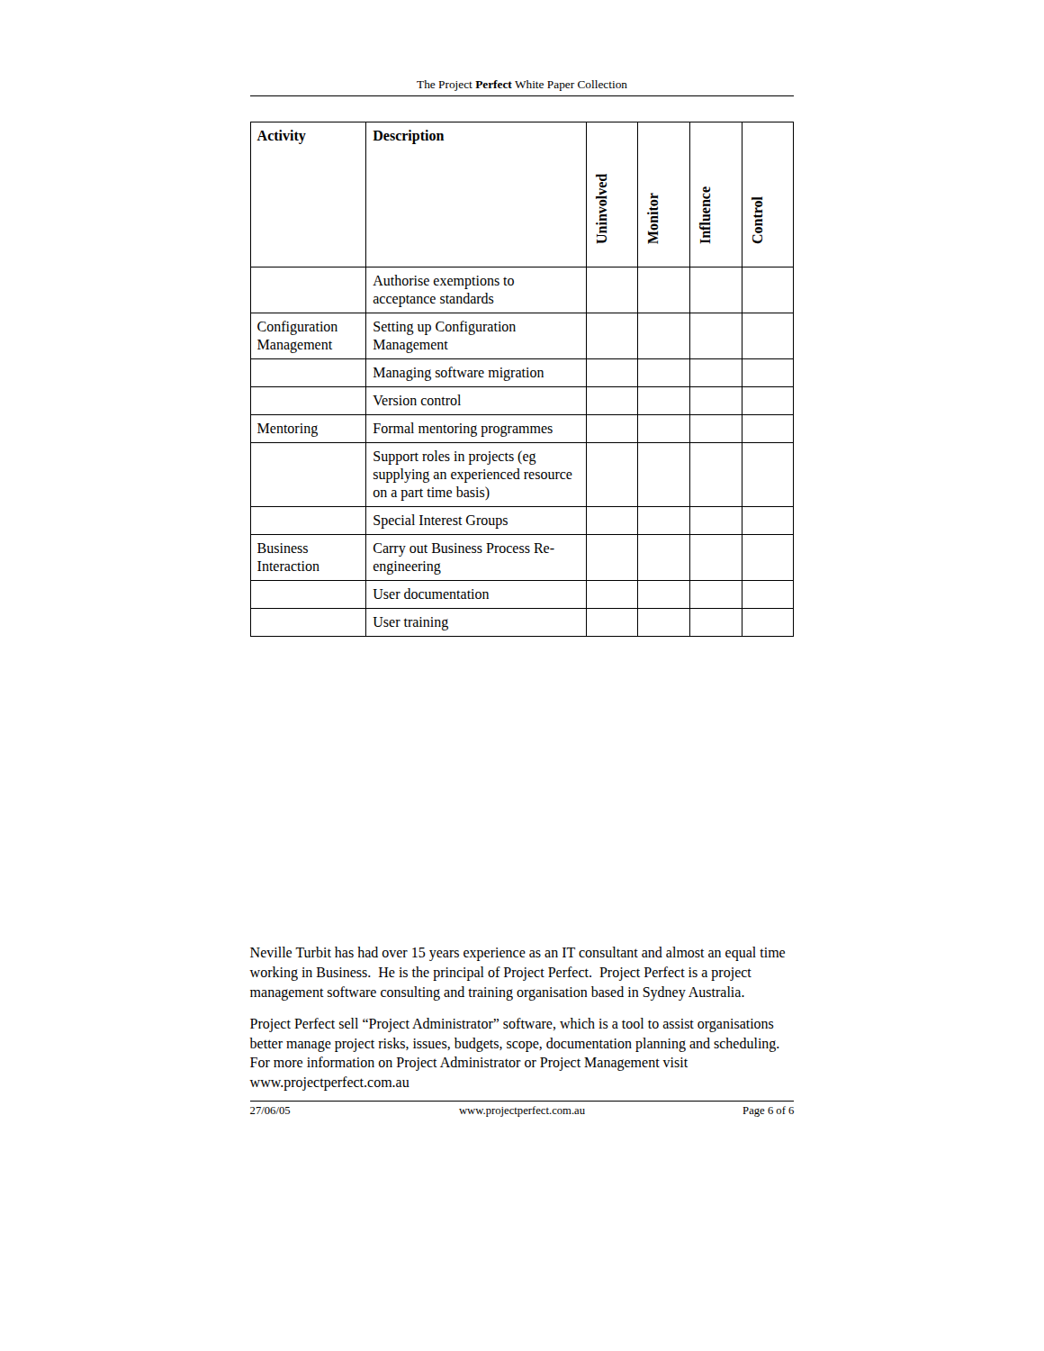The Project Perfect White Paper Collection
| Activity | Description | Uninvolved | Monitor | Influence | Control |
| --- | --- | --- | --- | --- | --- |
| | Authorise exemptions to acceptance standards | | | | |
| Configuration Management | Setting up Configuration Management | | | | |
| | Managing software migration | | | | |
| | Version control | | | | |
| Mentoring | Formal mentoring programmes | | | | |
| | Support roles in projects (eg supplying an experienced resource on a part time basis) | | | | |
| | Special Interest Groups | | | | |
| Business Interaction | Carry out Business Process Re-engineering | | | | |
| | User documentation | | | | |
| | User training | | | | |
Neville Turbit has had over 15 years experience as an IT consultant and almost an equal time working in Business. He is the principal of Project Perfect. Project Perfect is a project management software consulting and training organisation based in Sydney Australia.
Project Perfect sell “Project Administrator” software, which is a tool to assist organisations better manage project risks, issues, budgets, scope, documentation planning and scheduling. For more information on Project Administrator or Project Management visit www.projectperfect.com.au
27/06/05
www.projectperfect.com.au
Page 6 of 6